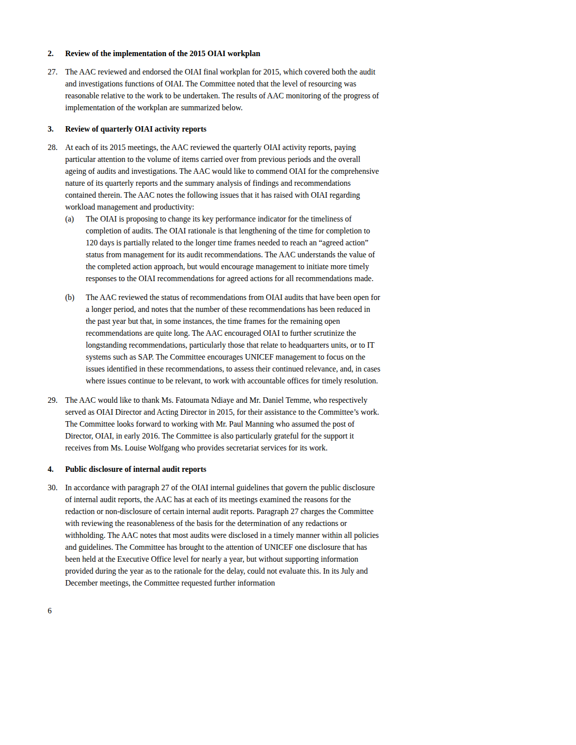2. Review of the implementation of the 2015 OIAI workplan
27. The AAC reviewed and endorsed the OIAI final workplan for 2015, which covered both the audit and investigations functions of OIAI. The Committee noted that the level of resourcing was reasonable relative to the work to be undertaken. The results of AAC monitoring of the progress of implementation of the workplan are summarized below.
3. Review of quarterly OIAI activity reports
28. At each of its 2015 meetings, the AAC reviewed the quarterly OIAI activity reports, paying particular attention to the volume of items carried over from previous periods and the overall ageing of audits and investigations. The AAC would like to commend OIAI for the comprehensive nature of its quarterly reports and the summary analysis of findings and recommendations contained therein. The AAC notes the following issues that it has raised with OIAI regarding workload management and productivity:
(a) The OIAI is proposing to change its key performance indicator for the timeliness of completion of audits. The OIAI rationale is that lengthening of the time for completion to 120 days is partially related to the longer time frames needed to reach an “agreed action” status from management for its audit recommendations. The AAC understands the value of the completed action approach, but would encourage management to initiate more timely responses to the OIAI recommendations for agreed actions for all recommendations made.
(b) The AAC reviewed the status of recommendations from OIAI audits that have been open for a longer period, and notes that the number of these recommendations has been reduced in the past year but that, in some instances, the time frames for the remaining open recommendations are quite long. The AAC encouraged OIAI to further scrutinize the longstanding recommendations, particularly those that relate to headquarters units, or to IT systems such as SAP. The Committee encourages UNICEF management to focus on the issues identified in these recommendations, to assess their continued relevance, and, in cases where issues continue to be relevant, to work with accountable offices for timely resolution.
29. The AAC would like to thank Ms. Fatoumata Ndiaye and Mr. Daniel Temme, who respectively served as OIAI Director and Acting Director in 2015, for their assistance to the Committee’s work. The Committee looks forward to working with Mr. Paul Manning who assumed the post of Director, OIAI, in early 2016. The Committee is also particularly grateful for the support it receives from Ms. Louise Wolfgang who provides secretariat services for its work.
4. Public disclosure of internal audit reports
30. In accordance with paragraph 27 of the OIAI internal guidelines that govern the public disclosure of internal audit reports, the AAC has at each of its meetings examined the reasons for the redaction or non-disclosure of certain internal audit reports. Paragraph 27 charges the Committee with reviewing the reasonableness of the basis for the determination of any redactions or withholding. The AAC notes that most audits were disclosed in a timely manner within all policies and guidelines. The Committee has brought to the attention of UNICEF one disclosure that has been held at the Executive Office level for nearly a year, but without supporting information provided during the year as to the rationale for the delay, could not evaluate this. In its July and December meetings, the Committee requested further information
6